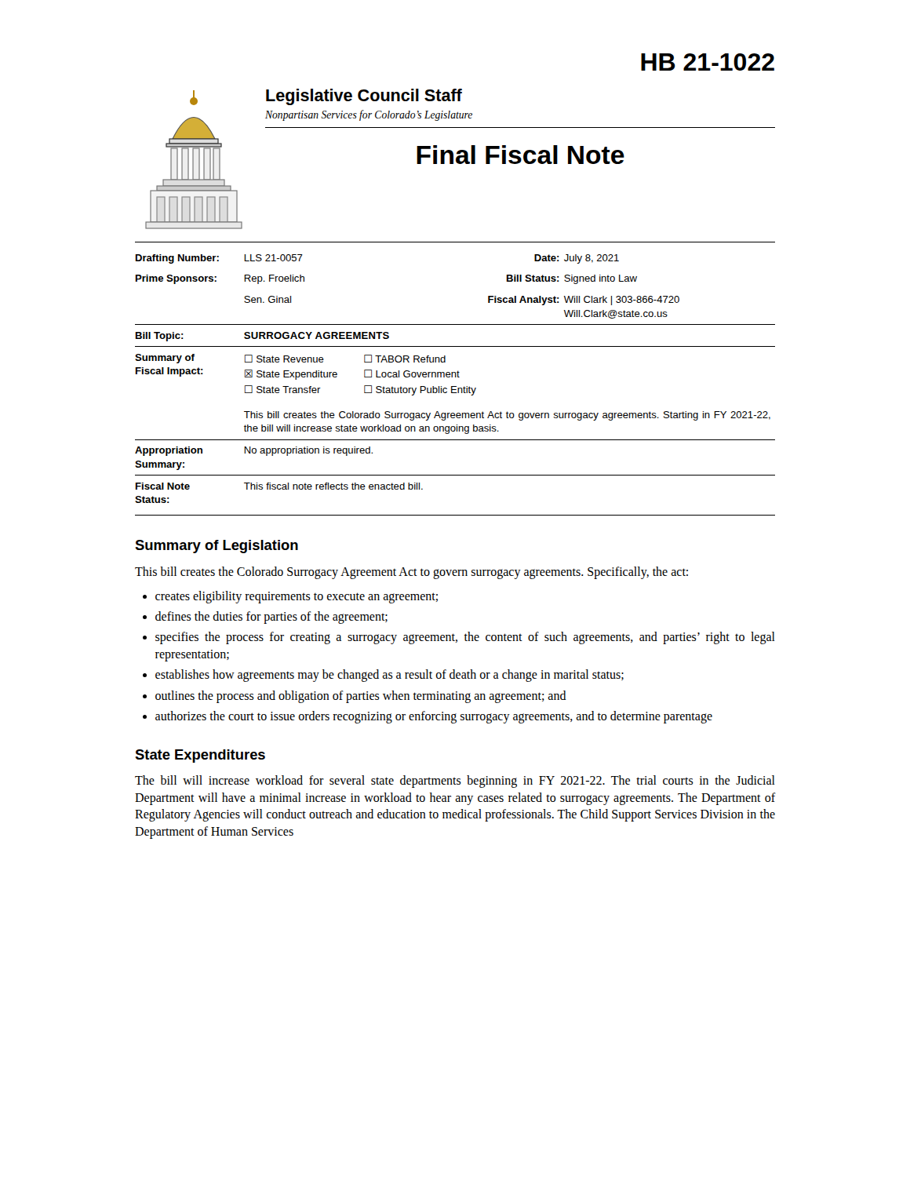HB 21-1022
Legislative Council Staff
Nonpartisan Services for Colorado’s Legislature
Final Fiscal Note
| Drafting Number: | LLS 21-0057 | Date: | July 8, 2021 |
| Prime Sponsors: | Rep. Froelich | Bill Status: | Signed into Law |
| | Sen. Ginal | Fiscal Analyst: | Will Clark / 303-866-4720 Will.Clark@state.co.us |
| Bill Topic: | SURROGACY AGREEMENTS |
| Summary of Fiscal Impact: | ☐ State Revenue ☒ State Expenditure ☐ State Transfer ☐ TABOR Refund ☐ Local Government ☐ Statutory Public Entity This bill creates the Colorado Surrogacy Agreement Act to govern surrogacy agreements. Starting in FY 2021-22, the bill will increase state workload on an ongoing basis. |
| Appropriation Summary: | No appropriation is required. |
| Fiscal Note Status: | This fiscal note reflects the enacted bill. |
Summary of Legislation
This bill creates the Colorado Surrogacy Agreement Act to govern surrogacy agreements. Specifically, the act:
creates eligibility requirements to execute an agreement;
defines the duties for parties of the agreement;
specifies the process for creating a surrogacy agreement, the content of such agreements, and parties’ right to legal representation;
establishes how agreements may be changed as a result of death or a change in marital status;
outlines the process and obligation of parties when terminating an agreement; and
authorizes the court to issue orders recognizing or enforcing surrogacy agreements, and to determine parentage
State Expenditures
The bill will increase workload for several state departments beginning in FY 2021-22. The trial courts in the Judicial Department will have a minimal increase in workload to hear any cases related to surrogacy agreements. The Department of Regulatory Agencies will conduct outreach and education to medical professionals. The Child Support Services Division in the Department of Human Services